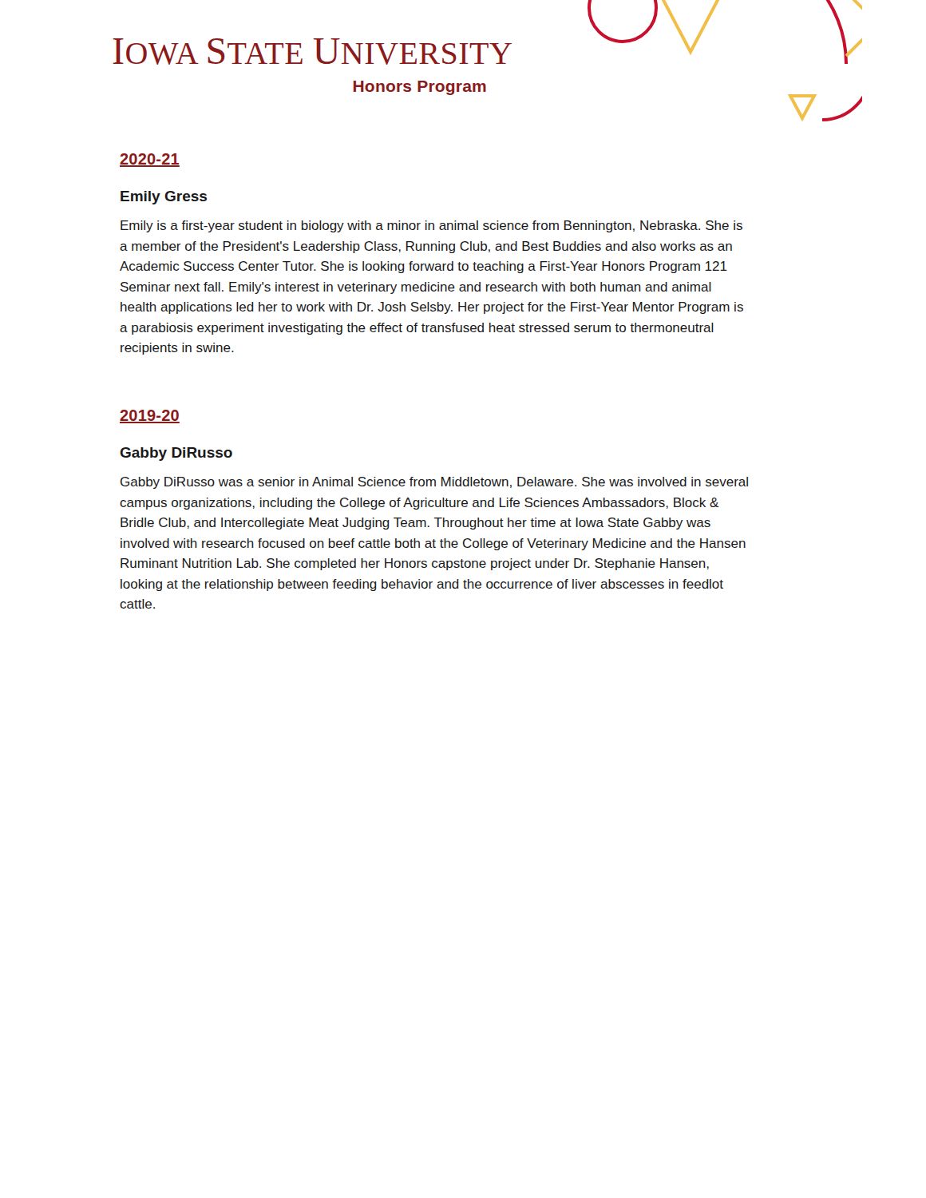IOWA STATE UNIVERSITY
Honors Program
2020-21
Emily Gress
Emily is a first-year student in biology with a minor in animal science from Bennington, Nebraska. She is a member of the President's Leadership Class, Running Club, and Best Buddies and also works as an Academic Success Center Tutor. She is looking forward to teaching a First-Year Honors Program 121 Seminar next fall. Emily's interest in veterinary medicine and research with both human and animal health applications led her to work with Dr. Josh Selsby. Her project for the First-Year Mentor Program is a parabiosis experiment investigating the effect of transfused heat stressed serum to thermoneutral recipients in swine.
2019-20
Gabby DiRusso
Gabby DiRusso was a senior in Animal Science from Middletown, Delaware. She was involved in several campus organizations, including the College of Agriculture and Life Sciences Ambassadors, Block & Bridle Club, and Intercollegiate Meat Judging Team. Throughout her time at Iowa State Gabby was involved with research focused on beef cattle both at the College of Veterinary Medicine and the Hansen Ruminant Nutrition Lab. She completed her Honors capstone project under Dr. Stephanie Hansen, looking at the relationship between feeding behavior and the occurrence of liver abscesses in feedlot cattle.